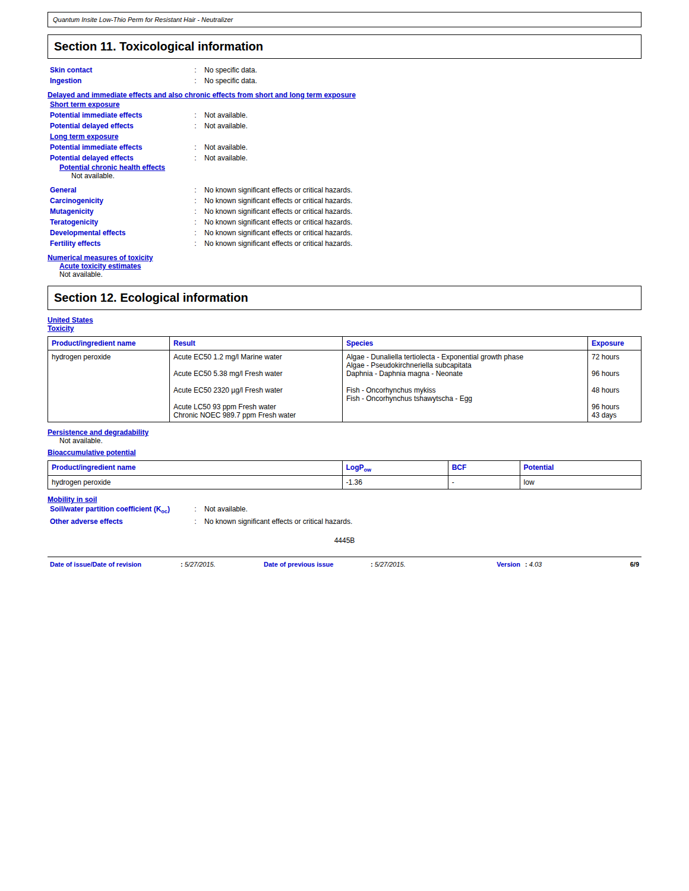Quantum Insite Low-Thio Perm for Resistant Hair - Neutralizer
Section 11. Toxicological information
| Skin contact | : | No specific data. |
| Ingestion | : | No specific data. |
Delayed and immediate effects and also chronic effects from short and long term exposure
| Short term exposure | | |
| Potential immediate effects | : | Not available. |
| Potential delayed effects | : | Not available. |
| Long term exposure | | |
| Potential immediate effects | : | Not available. |
| Potential delayed effects | : | Not available. |
Potential chronic health effects
Not available.
| General | : | No known significant effects or critical hazards. |
| Carcinogenicity | : | No known significant effects or critical hazards. |
| Mutagenicity | : | No known significant effects or critical hazards. |
| Teratogenicity | : | No known significant effects or critical hazards. |
| Developmental effects | : | No known significant effects or critical hazards. |
| Fertility effects | : | No known significant effects or critical hazards. |
Numerical measures of toxicity
Acute toxicity estimates
Not available.
Section 12. Ecological information
United States
Toxicity
| Product/ingredient name | Result | Species | Exposure |
| --- | --- | --- | --- |
| hydrogen peroxide | Acute EC50 1.2 mg/l Marine water Acute EC50 5.38 mg/l Fresh water Acute EC50 2320 µg/l Fresh water Acute LC50 93 ppm Fresh water Chronic NOEC 989.7 ppm Fresh water | Algae - Dunaliella tertiolecta - Exponential growth phase Algae - Pseudokirchneriella subcapitata Daphnia - Daphnia magna - Neonate Fish - Oncorhynchus mykiss Fish - Oncorhynchus tshawytscha - Egg | 72 hours 96 hours 48 hours 96 hours 43 days |
Persistence and degradability
Not available.
Bioaccumulative potential
| Product/ingredient name | LogP ow | BCF | Potential |
| --- | --- | --- | --- |
| hydrogen peroxide | -1.36 | - | low |
Mobility in soil
| Soil/water partition coefficient (K oc ) | : | Not available. |
| Other adverse effects | : | No known significant effects or critical hazards. |
4445B
| Date of issue/Date of revision | : 5/27/2015. | Date of previous issue | : 5/27/2015. | Version | : 4.03 | 6/9 |